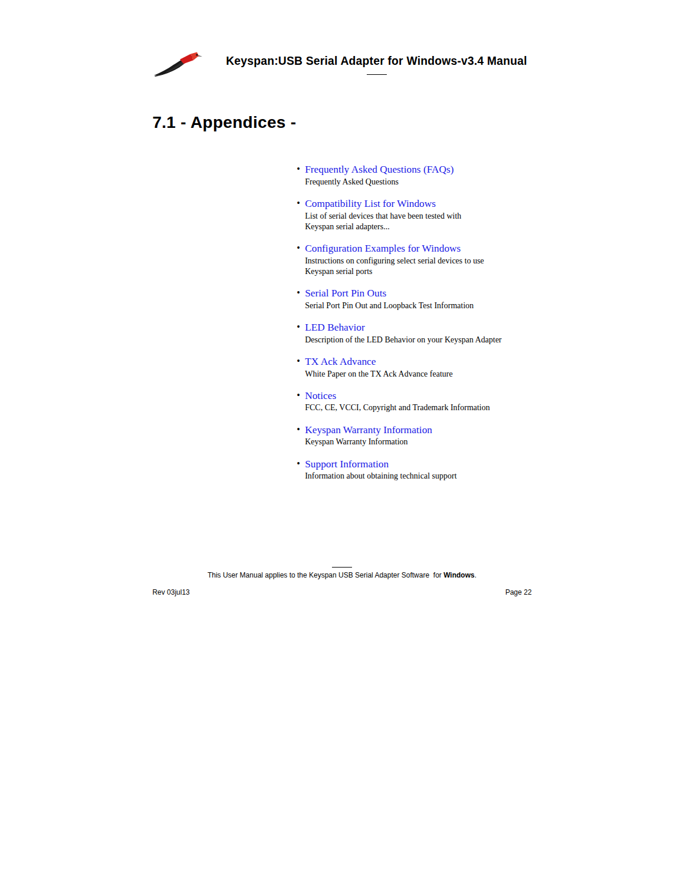Keyspan:USB Serial Adapter for Windows-v3.4 Manual
7.1 - Appendices -
Frequently Asked Questions (FAQs) Frequently Asked Questions
Compatibility List for Windows List of serial devices that have been tested with
Keyspan serial adapters...
Configuration Examples for Windows Instructions on configuring select serial devices to use
Keyspan serial ports
Serial Port Pin Outs Serial Port Pin Out and Loopback Test Information
LED Behavior Description of the LED Behavior on your Keyspan Adapter
TX Ack Advance White Paper on the TX Ack Advance feature
Notices FCC, CE, VCCI, Copyright and Trademark Information
Keyspan Warranty Information Keyspan Warranty Information
Support Information Information about obtaining technical support
This User Manual applies to the Keyspan USB Serial Adapter Software for Windows.
Rev 03jul13 Page 22